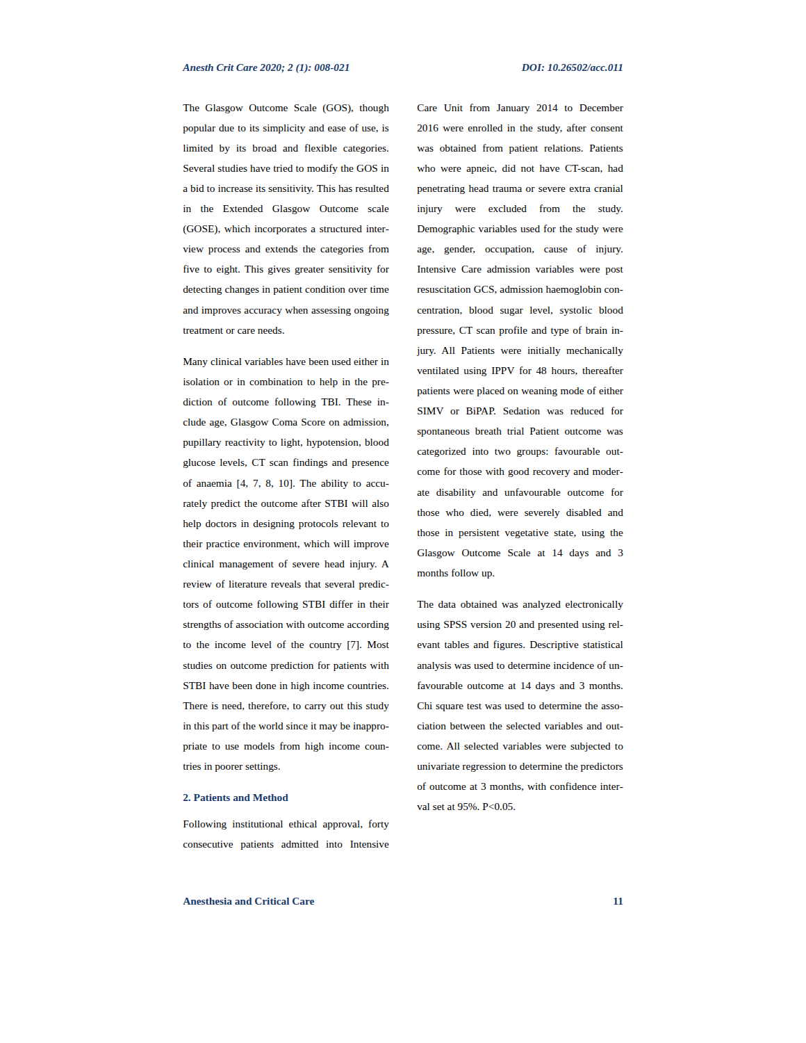Anesth Crit Care 2020; 2 (1): 008-021
DOI: 10.26502/acc.011
The Glasgow Outcome Scale (GOS), though popular due to its simplicity and ease of use, is limited by its broad and flexible categories. Several studies have tried to modify the GOS in a bid to increase its sensitivity. This has resulted in the Extended Glasgow Outcome scale (GOSE), which incorporates a structured interview process and extends the categories from five to eight. This gives greater sensitivity for detecting changes in patient condition over time and improves accuracy when assessing ongoing treatment or care needs.
Many clinical variables have been used either in isolation or in combination to help in the prediction of outcome following TBI. These include age, Glasgow Coma Score on admission, pupillary reactivity to light, hypotension, blood glucose levels, CT scan findings and presence of anaemia [4, 7, 8, 10]. The ability to accurately predict the outcome after STBI will also help doctors in designing protocols relevant to their practice environment, which will improve clinical management of severe head injury. A review of literature reveals that several predictors of outcome following STBI differ in their strengths of association with outcome according to the income level of the country [7]. Most studies on outcome prediction for patients with STBI have been done in high income countries. There is need, therefore, to carry out this study in this part of the world since it may be inappropriate to use models from high income countries in poorer settings.
2. Patients and Method
Following institutional ethical approval, forty consecutive patients admitted into Intensive Care Unit from January 2014 to December 2016 were enrolled in the study, after consent was obtained from patient relations. Patients who were apneic, did not have CT-scan, had penetrating head trauma or severe extra cranial injury were excluded from the study. Demographic variables used for the study were age, gender, occupation, cause of injury. Intensive Care admission variables were post resuscitation GCS, admission haemoglobin concentration, blood sugar level, systolic blood pressure, CT scan profile and type of brain injury. All Patients were initially mechanically ventilated using IPPV for 48 hours, thereafter patients were placed on weaning mode of either SIMV or BiPAP. Sedation was reduced for spontaneous breath trial Patient outcome was categorized into two groups: favourable outcome for those with good recovery and moderate disability and unfavourable outcome for those who died, were severely disabled and those in persistent vegetative state, using the Glasgow Outcome Scale at 14 days and 3 months follow up.
The data obtained was analyzed electronically using SPSS version 20 and presented using relevant tables and figures. Descriptive statistical analysis was used to determine incidence of unfavourable outcome at 14 days and 3 months. Chi square test was used to determine the association between the selected variables and outcome. All selected variables were subjected to univariate regression to determine the predictors of outcome at 3 months, with confidence interval set at 95%. P<0.05.
Anesthesia and Critical Care
11